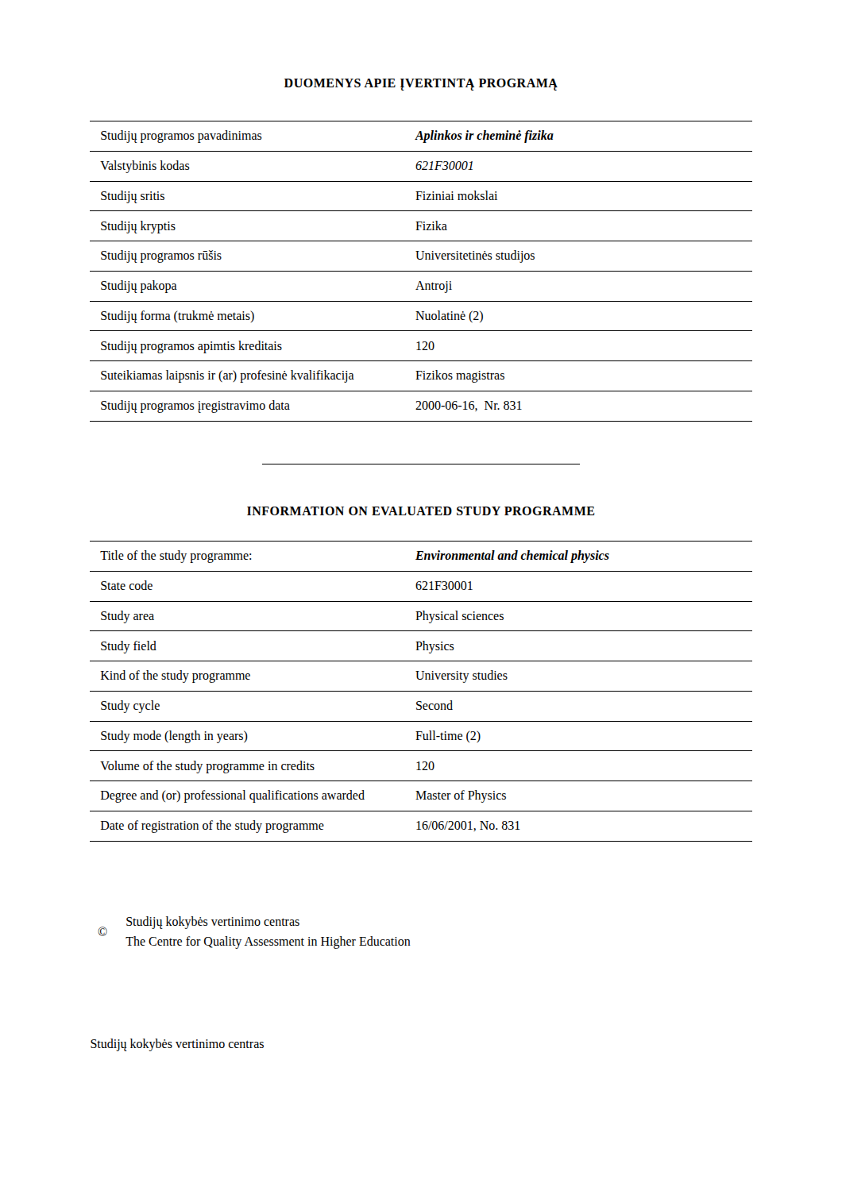DUOMENYS APIE ĮVERTINTĄ PROGRAMĄ
| Studijų programos pavadinimas | Aplinkos ir cheminė fizika |
| Valstybinis kodas | 621F30001 |
| Studijų sritis | Fiziniai mokslai |
| Studijų kryptis | Fizika |
| Studijų programos rūšis | Universitetinės studijos |
| Studijų pakopa | Antroji |
| Studijų forma (trukmė metais) | Nuolatinė (2) |
| Studijų programos apimtis kreditais | 120 |
| Suteikiamas laipsnis ir (ar) profesinė kvalifikacija | Fizikos magistras |
| Studijų programos įregistravimo data | 2000-06-16, Nr. 831 |
INFORMATION ON EVALUATED STUDY PROGRAMME
| Title of the study programme: | Environmental and chemical physics |
| State code | 621F30001 |
| Study area | Physical sciences |
| Study field | Physics |
| Kind of the study programme | University studies |
| Study cycle | Second |
| Study mode (length in years) | Full-time (2) |
| Volume of the study programme in credits | 120 |
| Degree and (or) professional qualifications awarded | Master of Physics |
| Date of registration of the study programme | 16/06/2001, No. 831 |
©
Studijų kokybės vertinimo centras
The Centre for Quality Assessment in Higher Education
Studijų kokybės vertinimo centras